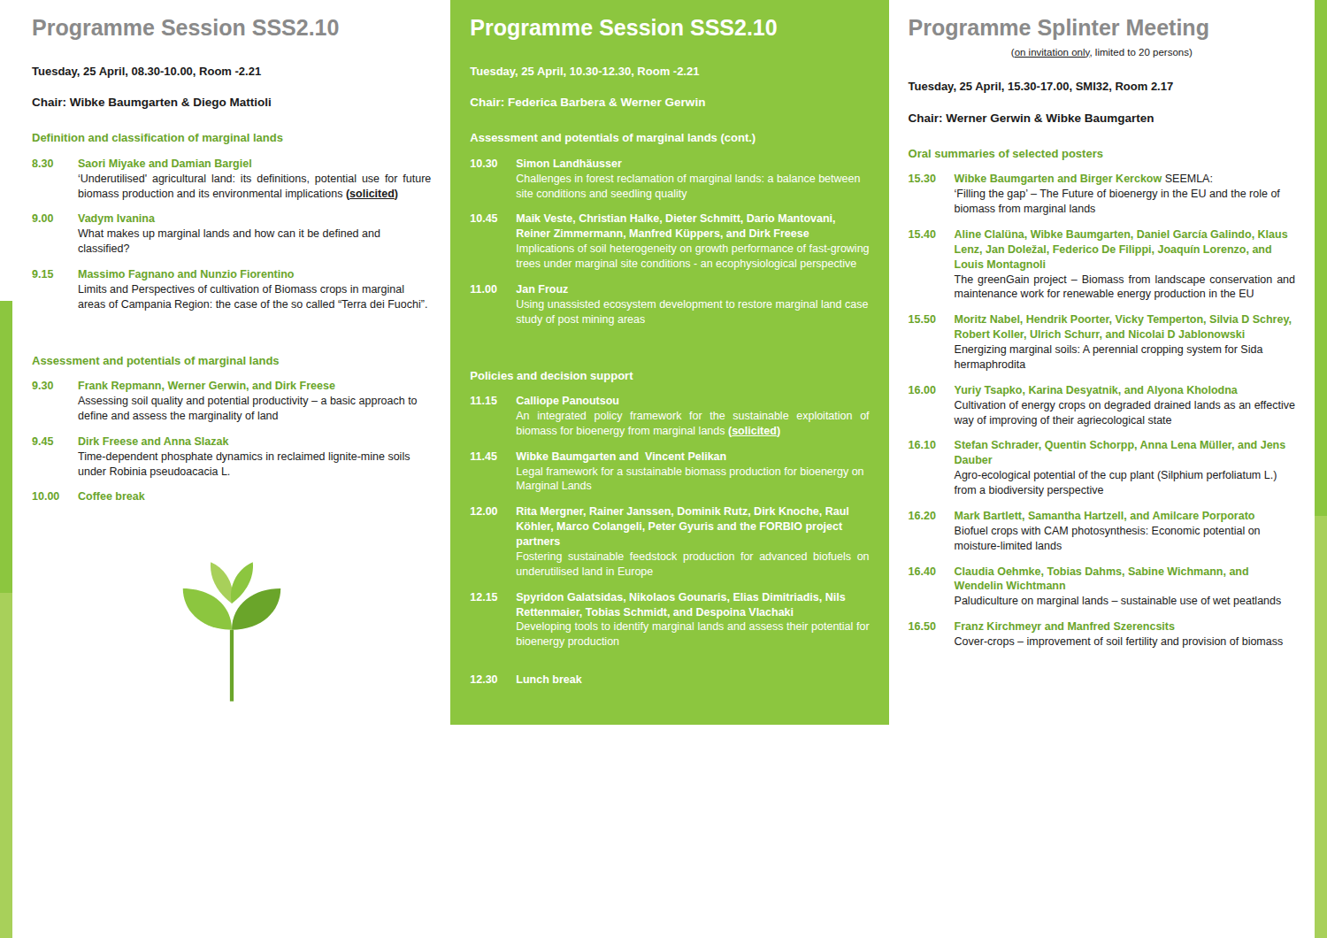Programme Session SSS2.10
Tuesday, 25 April, 08.30-10.00, Room -2.21
Chair: Wibke Baumgarten & Diego Mattioli
Definition and classification of marginal lands
| 8.30 | Saori Miyake and Damian Bargiel ‘Underutilised' agricultural land: its definitions, potential use for future biomass production and its environmental implications ( solicited ) |
| 9.00 | Vadym Ivanina What makes up marginal lands and how can it be defined and classified? |
| 9.15 | Massimo Fagnano and Nunzio Fiorentino Limits and Perspectives of cultivation of Biomass crops in marginal areas of Campania Region: the case of the so called “Terra dei Fuochi”. |
Assessment and potentials of marginal lands
| 9.30 | Frank Repmann, Werner Gerwin, and Dirk Freese Assessing soil quality and potential productivity – a basic approach to define and assess the marginality of land |
| 9.45 | Dirk Freese and Anna Slazak Time-dependent phosphate dynamics in reclaimed lignite-mine soils under Robinia pseudoacacia L. |
| 10.00 | Coffee break |
Programme Session SSS2.10
Tuesday, 25 April, 10.30-12.30, Room -2.21
Chair: Federica Barbera & Werner Gerwin
Assessment and potentials of marginal lands (cont.)
| 10.30 | Simon Landhäusser Challenges in forest reclamation of marginal lands: a balance between site conditions and seedling quality |
| 10.45 | Maik Veste, Christian Halke, Dieter Schmitt, Dario Mantovani, Reiner Zimmermann, Manfred Küppers, and Dirk Freese Implications of soil heterogeneity on growth performance of fast-growing trees under marginal site conditions - an ecophysiological perspective |
| 11.00 | Jan Frouz Using unassisted ecosystem development to restore marginal land case study of post mining areas |
Policies and decision support
| 11.15 | Calliope Panoutsou An integrated policy framework for the sustainable exploitation of biomass for bioenergy from marginal lands ( solicited ) |
| 11.45 | Wibke Baumgarten and Vincent Pelikan Legal framework for a sustainable biomass production for bioenergy on Marginal Lands |
| 12.00 | Rita Mergner, Rainer Janssen, Dominik Rutz, Dirk Knoche, Raul Köhler, Marco Colangeli, Peter Gyuris and the FORBIO project partners Fostering sustainable feedstock production for advanced biofuels on underutilised land in Europe |
| 12.15 | Spyridon Galatsidas, Nikolaos Gounaris, Elias Dimitriadis, Nils Rettenmaier, Tobias Schmidt, and Despoina Vlachaki Developing tools to identify marginal lands and assess their potential for bioenergy production |
| 12.30 | Lunch break |
Programme Splinter Meeting
(on invitation only, limited to 20 persons)
Tuesday, 25 April, 15.30-17.00, SMI32, Room 2.17
Chair: Werner Gerwin & Wibke Baumgarten
Oral summaries of selected posters
| 15.30 | Wibke Baumgarten and Birger Kerckow SEEMLA: ‘Filling the gap’ – The Future of bioenergy in the EU and the role of biomass from marginal lands |
| 15.40 | Aline Clalüna, Wibke Baumgarten, Daniel García Galindo, Klaus Lenz, Jan Doležal, Federico De Filippi, Joaquín Lorenzo, and Louis Montagnoli The greenGain project – Biomass from landscape conservation and maintenance work for renewable energy production in the EU |
| 15.50 | Moritz Nabel, Hendrik Poorter, Vicky Temperton, Silvia D Schrey, Robert Koller, Ulrich Schurr, and Nicolai D Jablonowski Energizing marginal soils: A perennial cropping system for Sida hermaphrodita |
| 16.00 | Yuriy Tsapko, Karina Desyatnik, and Alyona Kholodna Cultivation of energy crops on degraded drained lands as an effective way of improving of their agriecological state |
| 16.10 | Stefan Schrader, Quentin Schorpp, Anna Lena Müller, and Jens Dauber Agro-ecological potential of the cup plant (Silphium perfoliatum L.) from a biodiversity perspective |
| 16.20 | Mark Bartlett, Samantha Hartzell, and Amilcare Porporato Biofuel crops with CAM photosynthesis: Economic potential on moisture-limited lands |
| 16.40 | Claudia Oehmke, Tobias Dahms, Sabine Wichmann, and Wendelin Wichtmann Paludiculture on marginal lands – sustainable use of wet peatlands |
| 16.50 | Franz Kirchmeyr and Manfred Szerencsits Cover-crops – improvement of soil fertility and provision of biomass |